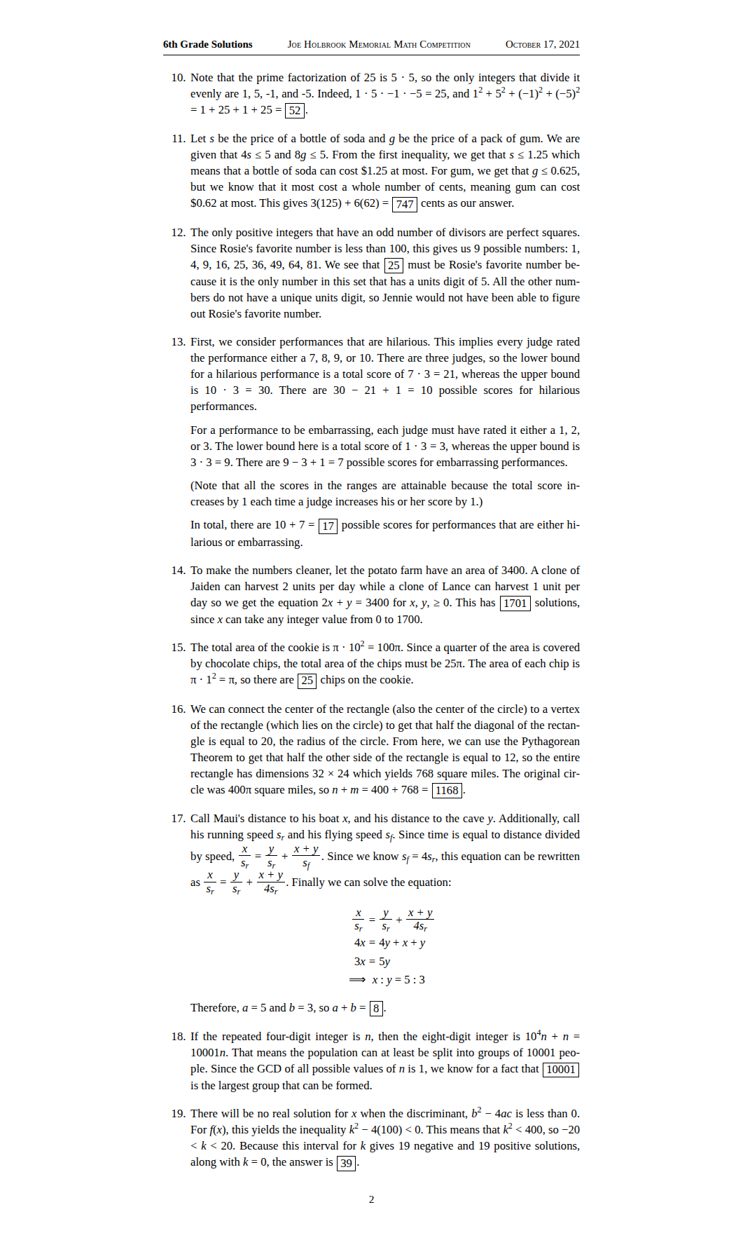6th Grade Solutions
Joe Holbrook Memorial Math Competition
October 17, 2021
10.
Note that the prime factorization of 25 is 5 · 5, so the only integers that divide it evenly are 1, 5, -1, and -5. Indeed, 1 · 5 · −1 · −5 = 25, and 12 + 52 + (−1)2 + (−5)2 = 1 + 25 + 1 + 25 = 52.
11.
Let s be the price of a bottle of soda and g be the price of a pack of gum. We are given that 4s ≤ 5 and 8g ≤ 5. From the first inequality, we get that s ≤ 1.25 which means that a bottle of soda can cost $1.25 at most. For gum, we get that g ≤ 0.625, but we know that it most cost a whole number of cents, meaning gum can cost $0.62 at most. This gives 3(125) + 6(62) = 747 cents as our answer.
12.
The only positive integers that have an odd number of divisors are perfect squares. Since Rosie's favorite number is less than 100, this gives us 9 possible numbers: 1, 4, 9, 16, 25, 36, 49, 64, 81. We see that 25 must be Rosie's favorite number because it is the only number in this set that has a units digit of 5. All the other numbers do not have a unique units digit, so Jennie would not have been able to figure out Rosie's favorite number.
13.
First, we consider performances that are hilarious. This implies every judge rated the performance either a 7, 8, 9, or 10. There are three judges, so the lower bound for a hilarious performance is a total score of 7 · 3 = 21, whereas the upper bound is 10 · 3 = 30. There are 30 − 21 + 1 = 10 possible scores for hilarious performances.
For a performance to be embarrassing, each judge must have rated it either a 1, 2, or 3. The lower bound here is a total score of 1 · 3 = 3, whereas the upper bound is 3 · 3 = 9. There are 9 − 3 + 1 = 7 possible scores for embarrassing performances.
(Note that all the scores in the ranges are attainable because the total score increases by 1 each time a judge increases his or her score by 1.)
In total, there are 10 + 7 = 17 possible scores for performances that are either hilarious or embarrassing.
14.
To make the numbers cleaner, let the potato farm have an area of 3400. A clone of Jaiden can harvest 2 units per day while a clone of Lance can harvest 1 unit per day so we get the equation 2x + y = 3400 for x, y, ≥ 0. This has 1701 solutions, since x can take any integer value from 0 to 1700.
15.
The total area of the cookie is π · 102 = 100π. Since a quarter of the area is covered by chocolate chips, the total area of the chips must be 25π. The area of each chip is π · 12 = π, so there are 25 chips on the cookie.
16.
We can connect the center of the rectangle (also the center of the circle) to a vertex of the rectangle (which lies on the circle) to get that half the diagonal of the rectangle is equal to 20, the radius of the circle. From here, we can use the Pythagorean Theorem to get that half the other side of the rectangle is equal to 12, so the entire rectangle has dimensions 32 × 24 which yields 768 square miles. The original circle was 400π square miles, so n + m = 400 + 768 = 1168.
17.
Call Maui's distance to his boat x, and his distance to the cave y. Additionally, call his running speed sr and his flying speed sf. Since time is equal to distance divided by speed, xsr = ysr + x + y sf. Since we know sf = 4sr, this equation can be rewritten as xsr = ysr + x + y 4sr. Finally we can solve the equation:
xsr=ysr + x + y 4sr 4x=4y + x + y 3x=5y ⟹ x : y = 5 : 3
Therefore, a = 5 and b = 3, so a + b = 8.
18.
If the repeated four-digit integer is n, then the eight-digit integer is 104n + n = 10001n. That means the population can at least be split into groups of 10001 people. Since the GCD of all possible values of n is 1, we know for a fact that 10001 is the largest group that can be formed.
19.
There will be no real solution for x when the discriminant, b2 − 4ac is less than 0. For f(x), this yields the inequality k2 − 4(100) < 0. This means that k2 < 400, so −20 < k < 20. Because this interval for k gives 19 negative and 19 positive solutions, along with k = 0, the answer is 39.
2